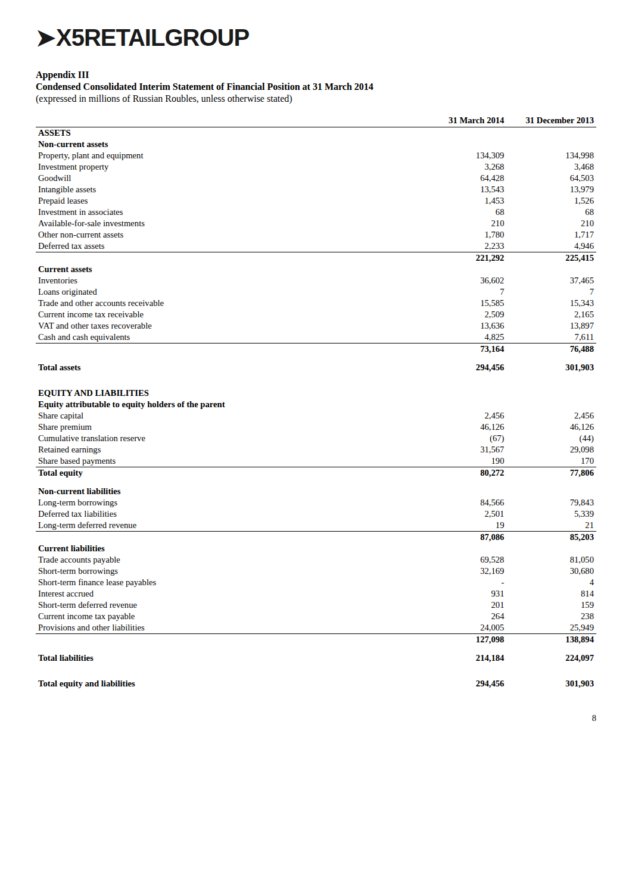➤X5RETAILGROUP
Appendix III
Condensed Consolidated Interim Statement of Financial Position at 31 March 2014
(expressed in millions of Russian Roubles, unless otherwise stated)
| | 31 March 2014 | 31 December 2013 |
| --- | --- | --- |
| ASSETS | | |
| Non-current assets | | |
| Property, plant and equipment | 134,309 | 134,998 |
| Investment property | 3,268 | 3,468 |
| Goodwill | 64,428 | 64,503 |
| Intangible assets | 13,543 | 13,979 |
| Prepaid leases | 1,453 | 1,526 |
| Investment in associates | 68 | 68 |
| Available-for-sale investments | 210 | 210 |
| Other non-current assets | 1,780 | 1,717 |
| Deferred tax assets | 2,233 | 4,946 |
| | 221,292 | 225,415 |
| Current assets | | |
| Inventories | 36,602 | 37,465 |
| Loans originated | 7 | 7 |
| Trade and other accounts receivable | 15,585 | 15,343 |
| Current income tax receivable | 2,509 | 2,165 |
| VAT and other taxes recoverable | 13,636 | 13,897 |
| Cash and cash equivalents | 4,825 | 7,611 |
| | 73,164 | 76,488 |
| Total assets | 294,456 | 301,903 |
| EQUITY AND LIABILITIES | | |
| Equity attributable to equity holders of the parent | | |
| Share capital | 2,456 | 2,456 |
| Share premium | 46,126 | 46,126 |
| Cumulative translation reserve | (67) | (44) |
| Retained earnings | 31,567 | 29,098 |
| Share based payments | 190 | 170 |
| Total equity | 80,272 | 77,806 |
| Non-current liabilities | | |
| Long-term borrowings | 84,566 | 79,843 |
| Deferred tax liabilities | 2,501 | 5,339 |
| Long-term deferred revenue | 19 | 21 |
| | 87,086 | 85,203 |
| Current liabilities | | |
| Trade accounts payable | 69,528 | 81,050 |
| Short-term borrowings | 32,169 | 30,680 |
| Short-term finance lease payables | - | 4 |
| Interest accrued | 931 | 814 |
| Short-term deferred revenue | 201 | 159 |
| Current income tax payable | 264 | 238 |
| Provisions and other liabilities | 24,005 | 25,949 |
| | 127,098 | 138,894 |
| Total liabilities | 214,184 | 224,097 |
| Total equity and liabilities | 294,456 | 301,903 |
8